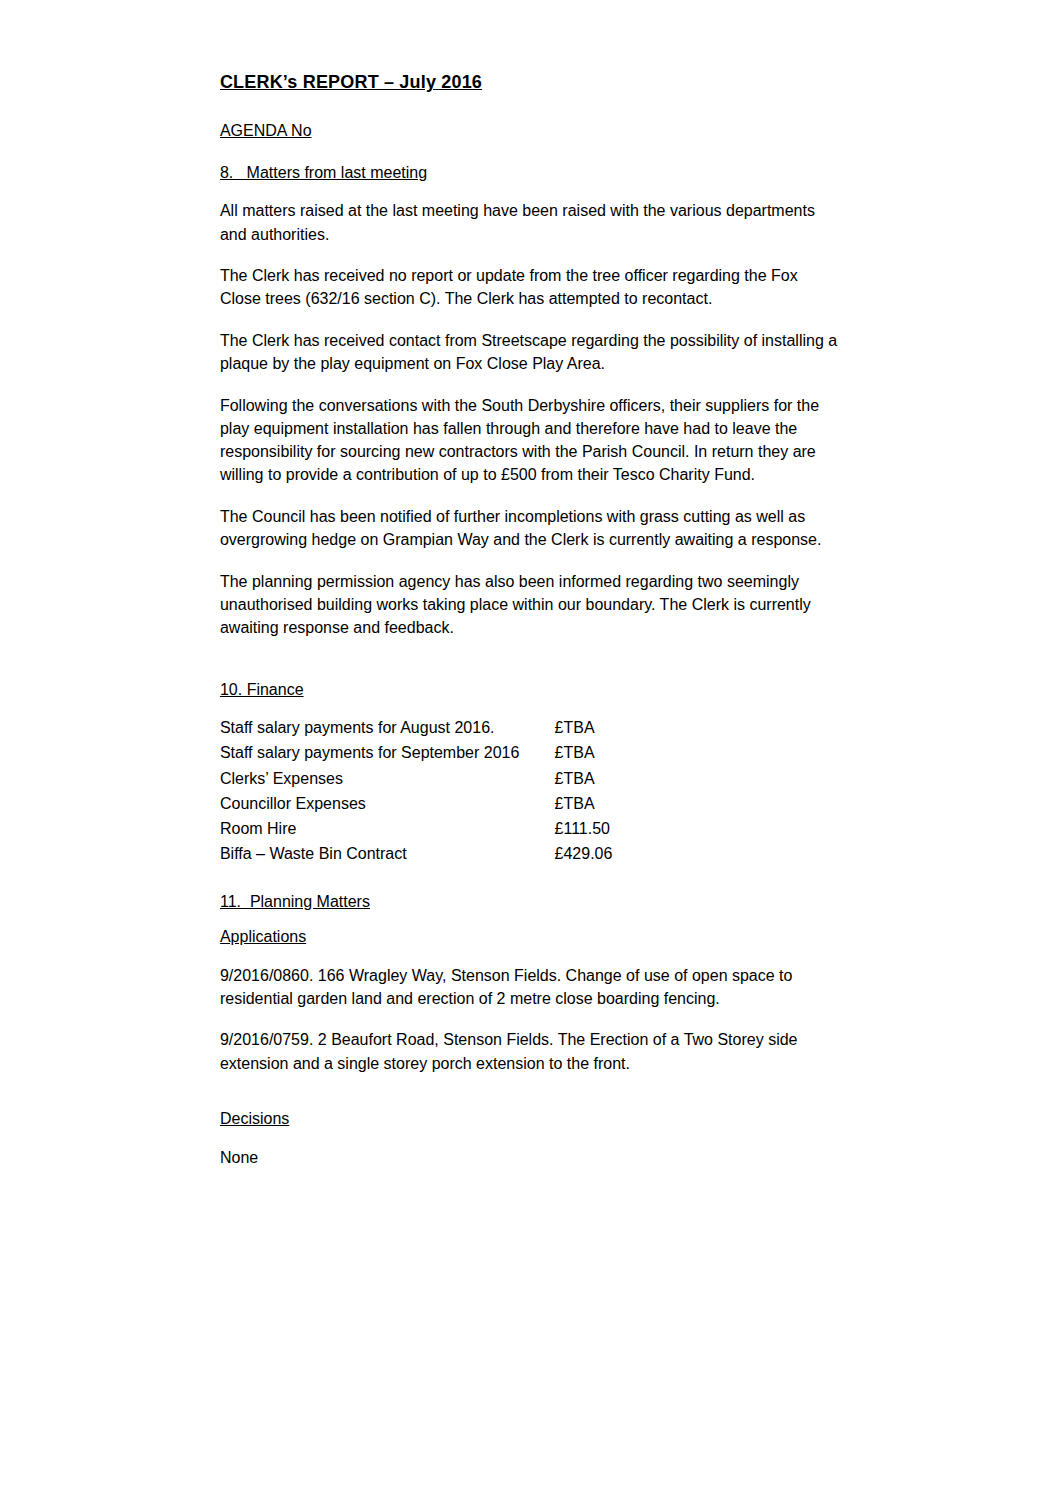CLERK’s REPORT – July 2016
AGENDA No
8. Matters from last meeting
All matters raised at the last meeting have been raised with the various departments and authorities.
The Clerk has received no report or update from the tree officer regarding the Fox Close trees (632/16 section C). The Clerk has attempted to recontact.
The Clerk has received contact from Streetscape regarding the possibility of installing a plaque by the play equipment on Fox Close Play Area.
Following the conversations with the South Derbyshire officers, their suppliers for the play equipment installation has fallen through and therefore have had to leave the responsibility for sourcing new contractors with the Parish Council. In return they are willing to provide a contribution of up to £500 from their Tesco Charity Fund.
The Council has been notified of further incompletions with grass cutting as well as overgrowing hedge on Grampian Way and the Clerk is currently awaiting a response.
The planning permission agency has also been informed regarding two seemingly unauthorised building works taking place within our boundary. The Clerk is currently awaiting response and feedback.
10. Finance
| Staff salary payments for August 2016. | £TBA |
| Staff salary payments for September 2016 | £TBA |
| Clerks’ Expenses | £TBA |
| Councillor Expenses | £TBA |
| Room Hire | £111.50 |
| Biffa – Waste Bin Contract | £429.06 |
11. Planning Matters
Applications
9/2016/0860. 166 Wragley Way, Stenson Fields. Change of use of open space to residential garden land and erection of 2 metre close boarding fencing.
9/2016/0759. 2 Beaufort Road, Stenson Fields. The Erection of a Two Storey side extension and a single storey porch extension to the front.
Decisions
None